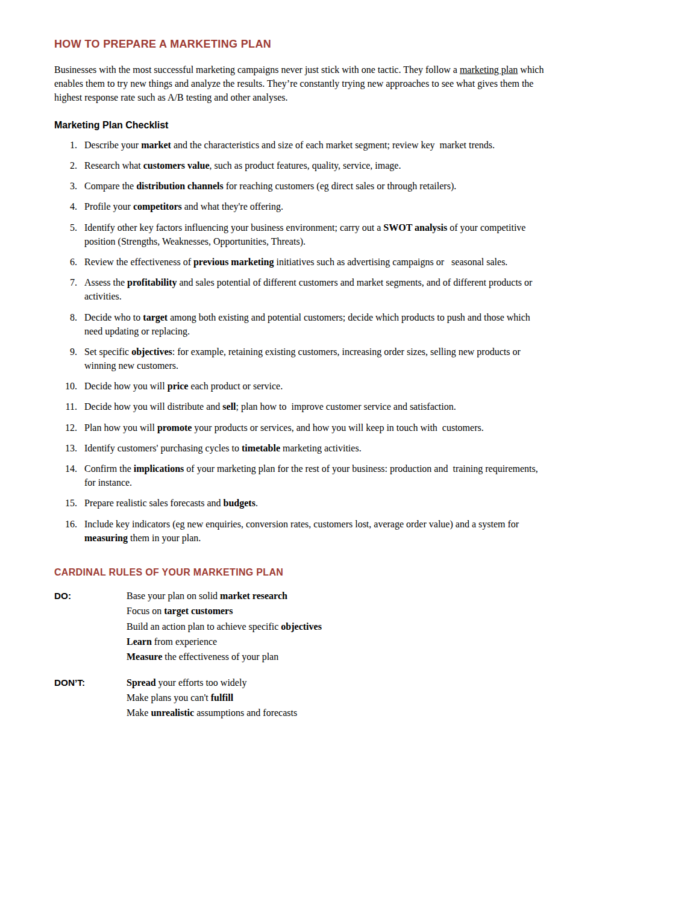HOW TO PREPARE A MARKETING PLAN
Businesses with the most successful marketing campaigns never just stick with one tactic. They follow a marketing plan which enables them to try new things and analyze the results. They’re constantly trying new approaches to see what gives them the highest response rate such as A/B testing and other analyses.
Marketing Plan Checklist
Describe your market and the characteristics and size of each market segment; review key market trends.
Research what customers value, such as product features, quality, service, image.
Compare the distribution channels for reaching customers (eg direct sales or through retailers).
Profile your competitors and what they're offering.
Identify other key factors influencing your business environment; carry out a SWOT analysis of your competitive position (Strengths, Weaknesses, Opportunities, Threats).
Review the effectiveness of previous marketing initiatives such as advertising campaigns or seasonal sales.
Assess the profitability and sales potential of different customers and market segments, and of different products or activities.
Decide who to target among both existing and potential customers; decide which products to push and those which need updating or replacing.
Set specific objectives: for example, retaining existing customers, increasing order sizes, selling new products or winning new customers.
Decide how you will price each product or service.
Decide how you will distribute and sell; plan how to improve customer service and satisfaction.
Plan how you will promote your products or services, and how you will keep in touch with customers.
Identify customers' purchasing cycles to timetable marketing activities.
Confirm the implications of your marketing plan for the rest of your business: production and training requirements, for instance.
Prepare realistic sales forecasts and budgets.
Include key indicators (eg new enquiries, conversion rates, customers lost, average order value) and a system for measuring them in your plan.
CARDINAL RULES OF YOUR MARKETING PLAN
DO:
Base your plan on solid market research
Focus on target customers
Build an action plan to achieve specific objectives
Learn from experience
Measure the effectiveness of your plan
DON’T:
Spread your efforts too widely
Make plans you can't fulfill
Make unrealistic assumptions and forecasts